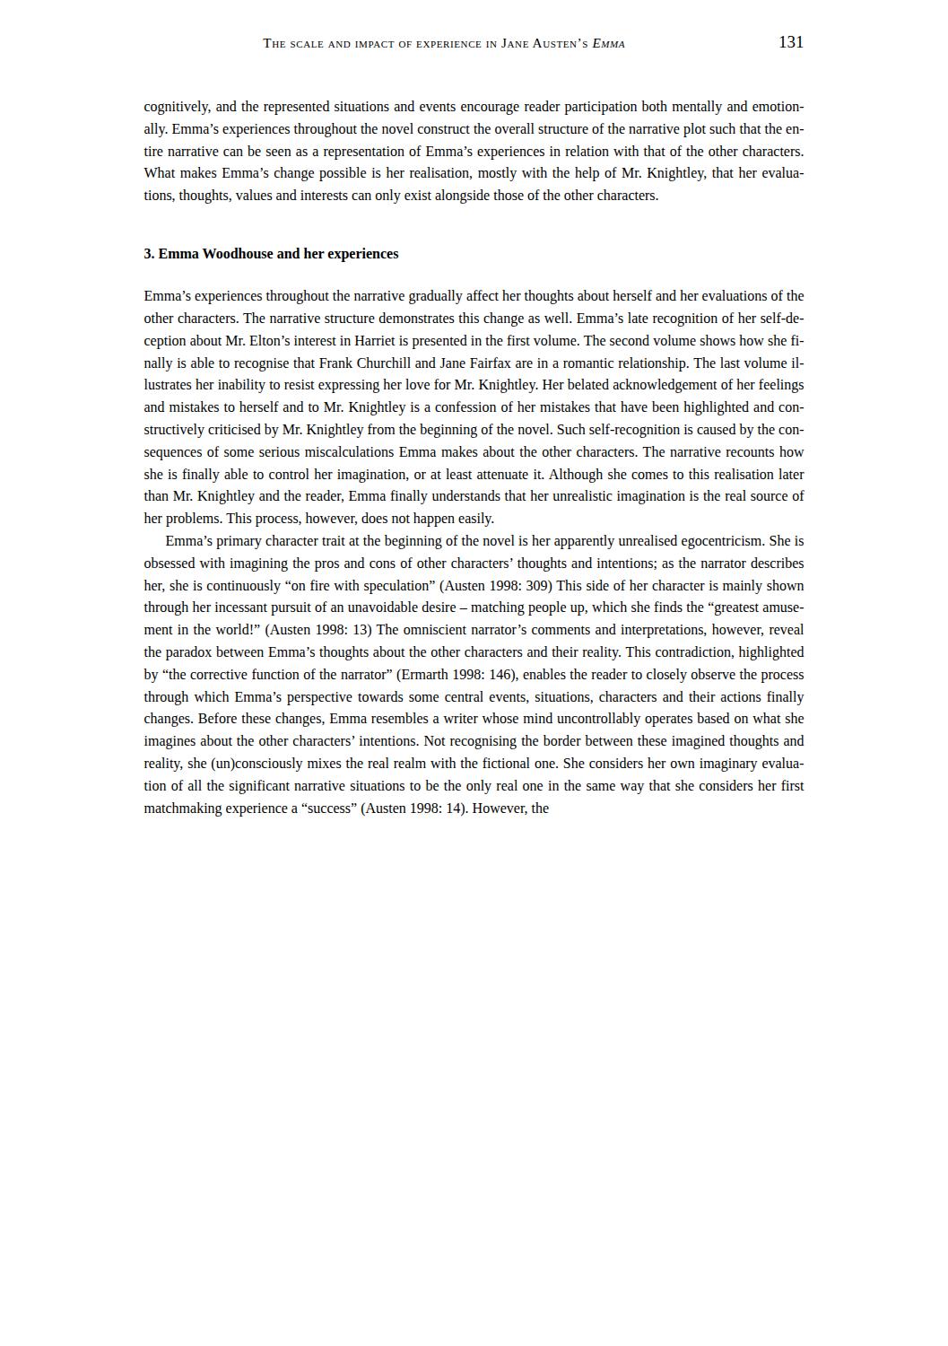The scale and impact of experience in Jane Austen’s Emma 131
cognitively, and the represented situations and events encourage reader participation both mentally and emotionally. Emma’s experiences throughout the novel construct the overall structure of the narrative plot such that the entire narrative can be seen as a representation of Emma’s experiences in relation with that of the other characters. What makes Emma’s change possible is her realisation, mostly with the help of Mr. Knightley, that her evaluations, thoughts, values and interests can only exist alongside those of the other characters.
3. Emma Woodhouse and her experiences
Emma’s experiences throughout the narrative gradually affect her thoughts about herself and her evaluations of the other characters. The narrative structure demonstrates this change as well. Emma’s late recognition of her self-deception about Mr. Elton’s interest in Harriet is presented in the first volume. The second volume shows how she finally is able to recognise that Frank Churchill and Jane Fairfax are in a romantic relationship. The last volume illustrates her inability to resist expressing her love for Mr. Knightley. Her belated acknowledgement of her feelings and mistakes to herself and to Mr. Knightley is a confession of her mistakes that have been highlighted and constructively criticised by Mr. Knightley from the beginning of the novel. Such self-recognition is caused by the consequences of some serious miscalculations Emma makes about the other characters. The narrative recounts how she is finally able to control her imagination, or at least attenuate it. Although she comes to this realisation later than Mr. Knightley and the reader, Emma finally understands that her unrealistic imagination is the real source of her problems. This process, however, does not happen easily.
Emma’s primary character trait at the beginning of the novel is her apparently unrealised egocentricism. She is obsessed with imagining the pros and cons of other characters’ thoughts and intentions; as the narrator describes her, she is continuously “on fire with speculation” (Austen 1998: 309) This side of her character is mainly shown through her incessant pursuit of an unavoidable desire – matching people up, which she finds the “greatest amusement in the world!” (Austen 1998: 13) The omniscient narrator’s comments and interpretations, however, reveal the paradox between Emma’s thoughts about the other characters and their reality. This contradiction, highlighted by “the corrective function of the narrator” (Ermarth 1998: 146), enables the reader to closely observe the process through which Emma’s perspective towards some central events, situations, characters and their actions finally changes. Before these changes, Emma resembles a writer whose mind uncontrollably operates based on what she imagines about the other characters’ intentions. Not recognising the border between these imagined thoughts and reality, she (un)consciously mixes the real realm with the fictional one. She considers her own imaginary evaluation of all the significant narrative situations to be the only real one in the same way that she considers her first matchmaking experience a “success” (Austen 1998: 14). However, the